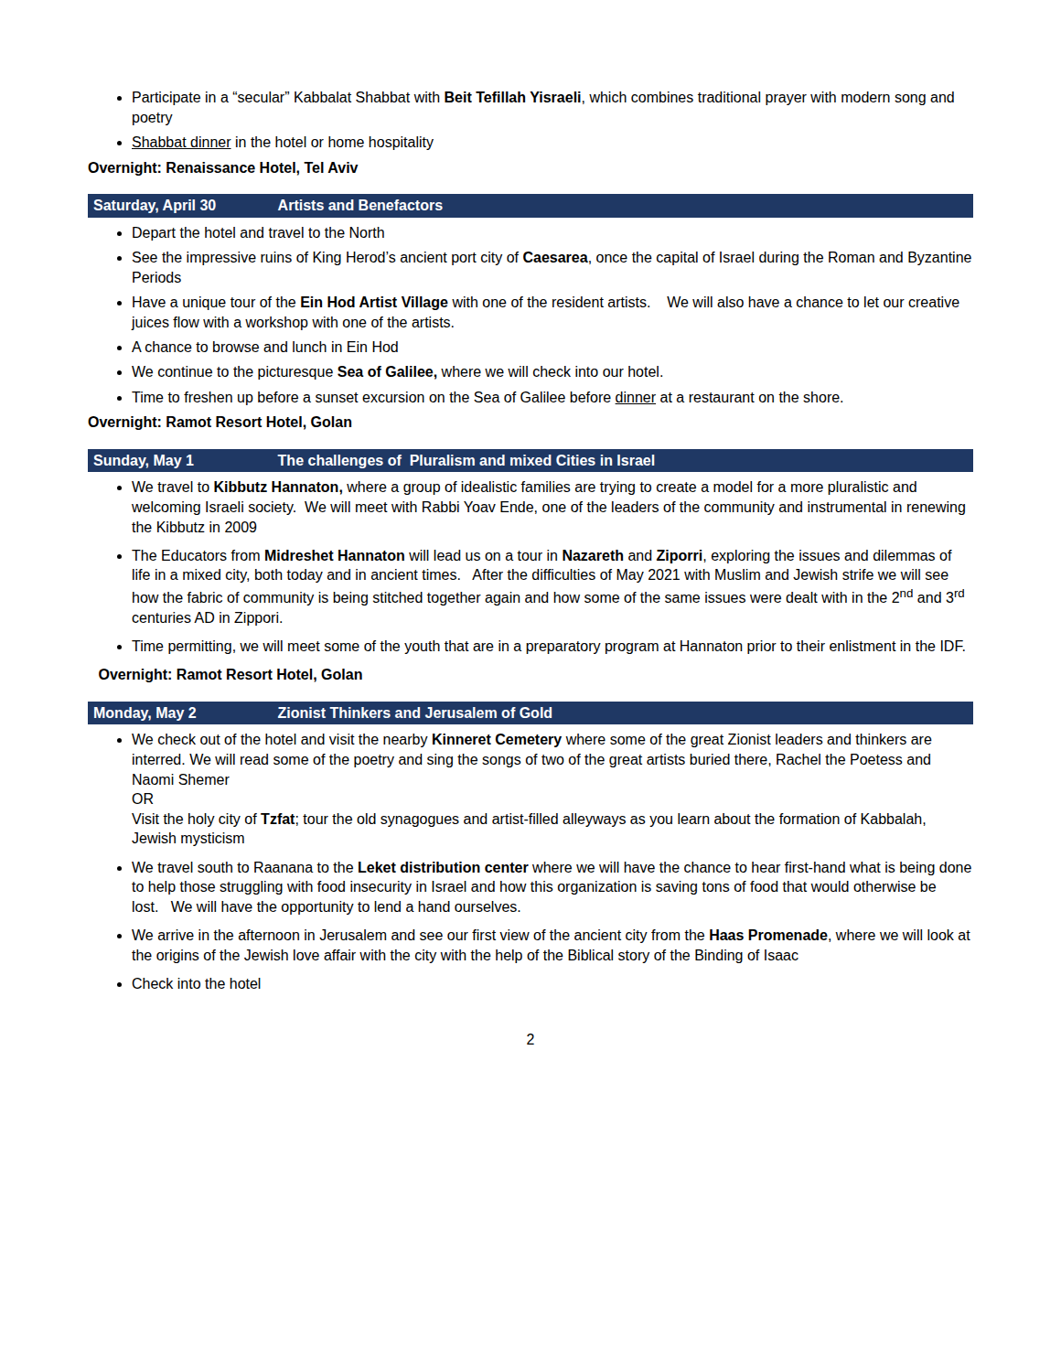Participate in a “secular” Kabbalat Shabbat with Beit Tefillah Yisraeli, which combines traditional prayer with modern song and poetry
Shabbat dinner in the hotel or home hospitality
Overnight: Renaissance Hotel, Tel Aviv
Saturday, April 30 Artists and Benefactors
Depart the hotel and travel to the North
See the impressive ruins of King Herod’s ancient port city of Caesarea, once the capital of Israel during the Roman and Byzantine Periods
Have a unique tour of the Ein Hod Artist Village with one of the resident artists. We will also have a chance to let our creative juices flow with a workshop with one of the artists.
A chance to browse and lunch in Ein Hod
We continue to the picturesque Sea of Galilee, where we will check into our hotel.
Time to freshen up before a sunset excursion on the Sea of Galilee before dinner at a restaurant on the shore.
Overnight: Ramot Resort Hotel, Golan
Sunday, May 1 The challenges of Pluralism and mixed Cities in Israel
We travel to Kibbutz Hannaton, where a group of idealistic families are trying to create a model for a more pluralistic and welcoming Israeli society. We will meet with Rabbi Yoav Ende, one of the leaders of the community and instrumental in renewing the Kibbutz in 2009
The Educators from Midreshet Hannaton will lead us on a tour in Nazareth and Ziporri, exploring the issues and dilemmas of life in a mixed city, both today and in ancient times. After the difficulties of May 2021 with Muslim and Jewish strife we will see how the fabric of community is being stitched together again and how some of the same issues were dealt with in the 2nd and 3rd centuries AD in Zippori.
Time permitting, we will meet some of the youth that are in a preparatory program at Hannaton prior to their enlistment in the IDF.
Overnight: Ramot Resort Hotel, Golan
Monday, May 2 Zionist Thinkers and Jerusalem of Gold
We check out of the hotel and visit the nearby Kinneret Cemetery where some of the great Zionist leaders and thinkers are interred. We will read some of the poetry and sing the songs of two of the great artists buried there, Rachel the Poetess and Naomi Shemer
OR
Visit the holy city of Tzfat; tour the old synagogues and artist-filled alleyways as you learn about the formation of Kabbalah, Jewish mysticism
We travel south to Raanana to the Leket distribution center where we will have the chance to hear first-hand what is being done to help those struggling with food insecurity in Israel and how this organization is saving tons of food that would otherwise be lost. We will have the opportunity to lend a hand ourselves.
We arrive in the afternoon in Jerusalem and see our first view of the ancient city from the Haas Promenade, where we will look at the origins of the Jewish love affair with the city with the help of the Biblical story of the Binding of Isaac
Check into the hotel
2